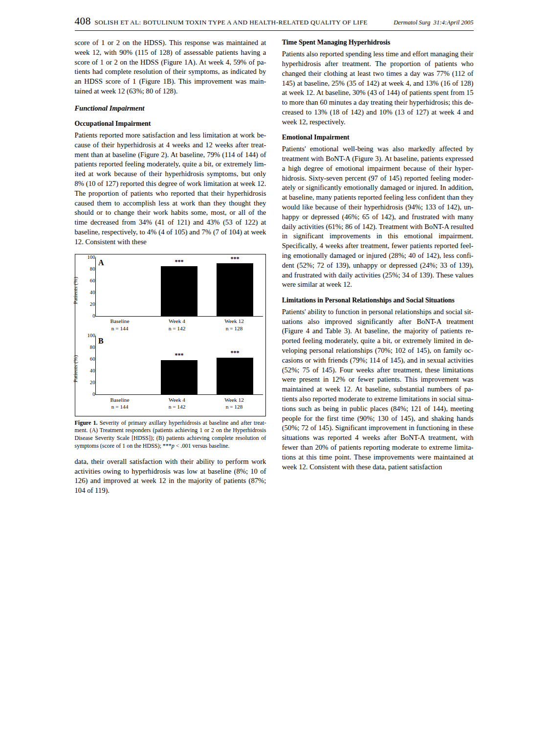408 Solish et al: Botulinum Toxin Type A and Health-Related Quality of Life Dermatol Surg 31:4:April 2005
score of 1 or 2 on the HDSS). This response was maintained at week 12, with 90% (115 of 128) of assessable patients having a score of 1 or 2 on the HDSS (Figure 1A). At week 4, 59% of patients had complete resolution of their symptoms, as indicated by an HDSS score of 1 (Figure 1B). This improvement was maintained at week 12 (63%; 80 of 128).
Functional Impairment
Occupational Impairment
Patients reported more satisfaction and less limitation at work because of their hyperhidrosis at 4 weeks and 12 weeks after treatment than at baseline (Figure 2). At baseline, 79% (114 of 144) of patients reported feeling moderately, quite a bit, or extremely limited at work because of their hyperhidrosis symptoms, but only 8% (10 of 127) reported this degree of work limitation at week 12. The proportion of patients who reported that their hyperhidrosis caused them to accomplish less at work than they thought they should or to change their work habits some, most, or all of the time decreased from 34% (41 of 121) and 43% (53 of 122) at baseline, respectively, to 4% (4 of 105) and 7% (7 of 104) at week 12. Consistent with these
A
Patients (%)
100 80 60 40 20 0
***
***
Baseline
n = 144
Week 4
n = 142
Week 12
n = 128
B
Patients (%)
100 80 60 40 20 0
***
***
Baseline
n = 144
Week 4
n = 142
Week 12
n = 128
Figure 1. Severity of primary axillary hyperhidrosis at baseline and after treatment. (A) Treatment responders (patients achieving 1 or 2 on the Hyperhidrosis Disease Severity Scale [HDSS]); (B) patients achieving complete resolution of symptoms (score of 1 on the HDSS); ***p < .001 versus baseline.
data, their overall satisfaction with their ability to perform work activities owing to hyperhidrosis was low at baseline (8%; 10 of 126) and improved at week 12 in the majority of patients (87%; 104 of 119).
Time Spent Managing Hyperhidrosis
Patients also reported spending less time and effort managing their hyperhidrosis after treatment. The proportion of patients who changed their clothing at least two times a day was 77% (112 of 145) at baseline, 25% (35 of 142) at week 4, and 13% (16 of 128) at week 12. At baseline, 30% (43 of 144) of patients spent from 15 to more than 60 minutes a day treating their hyperhidrosis; this decreased to 13% (18 of 142) and 10% (13 of 127) at week 4 and week 12, respectively.
Emotional Impairment
Patients' emotional well-being was also markedly affected by treatment with BoNT-A (Figure 3). At baseline, patients expressed a high degree of emotional impairment because of their hyperhidrosis. Sixty-seven percent (97 of 145) reported feeling moderately or significantly emotionally damaged or injured. In addition, at baseline, many patients reported feeling less confident than they would like because of their hyperhidrosis (94%; 133 of 142), unhappy or depressed (46%; 65 of 142), and frustrated with many daily activities (61%; 86 of 142). Treatment with BoNT-A resulted in significant improvements in this emotional impairment. Specifically, 4 weeks after treatment, fewer patients reported feeling emotionally damaged or injured (28%; 40 of 142), less confident (52%; 72 of 139), unhappy or depressed (24%; 33 of 139), and frustrated with daily activities (25%; 34 of 139). These values were similar at week 12.
Limitations in Personal Relationships and Social Situations
Patients' ability to function in personal relationships and social situations also improved significantly after BoNT-A treatment (Figure 4 and Table 3). At baseline, the majority of patients reported feeling moderately, quite a bit, or extremely limited in developing personal relationships (70%; 102 of 145), on family occasions or with friends (79%; 114 of 145), and in sexual activities (52%; 75 of 145). Four weeks after treatment, these limitations were present in 12% or fewer patients. This improvement was maintained at week 12. At baseline, substantial numbers of patients also reported moderate to extreme limitations in social situations such as being in public places (84%; 121 of 144), meeting people for the first time (90%; 130 of 145), and shaking hands (50%; 72 of 145). Significant improvement in functioning in these situations was reported 4 weeks after BoNT-A treatment, with fewer than 20% of patients reporting moderate to extreme limitations at this time point. These improvements were maintained at week 12. Consistent with these data, patient satisfaction